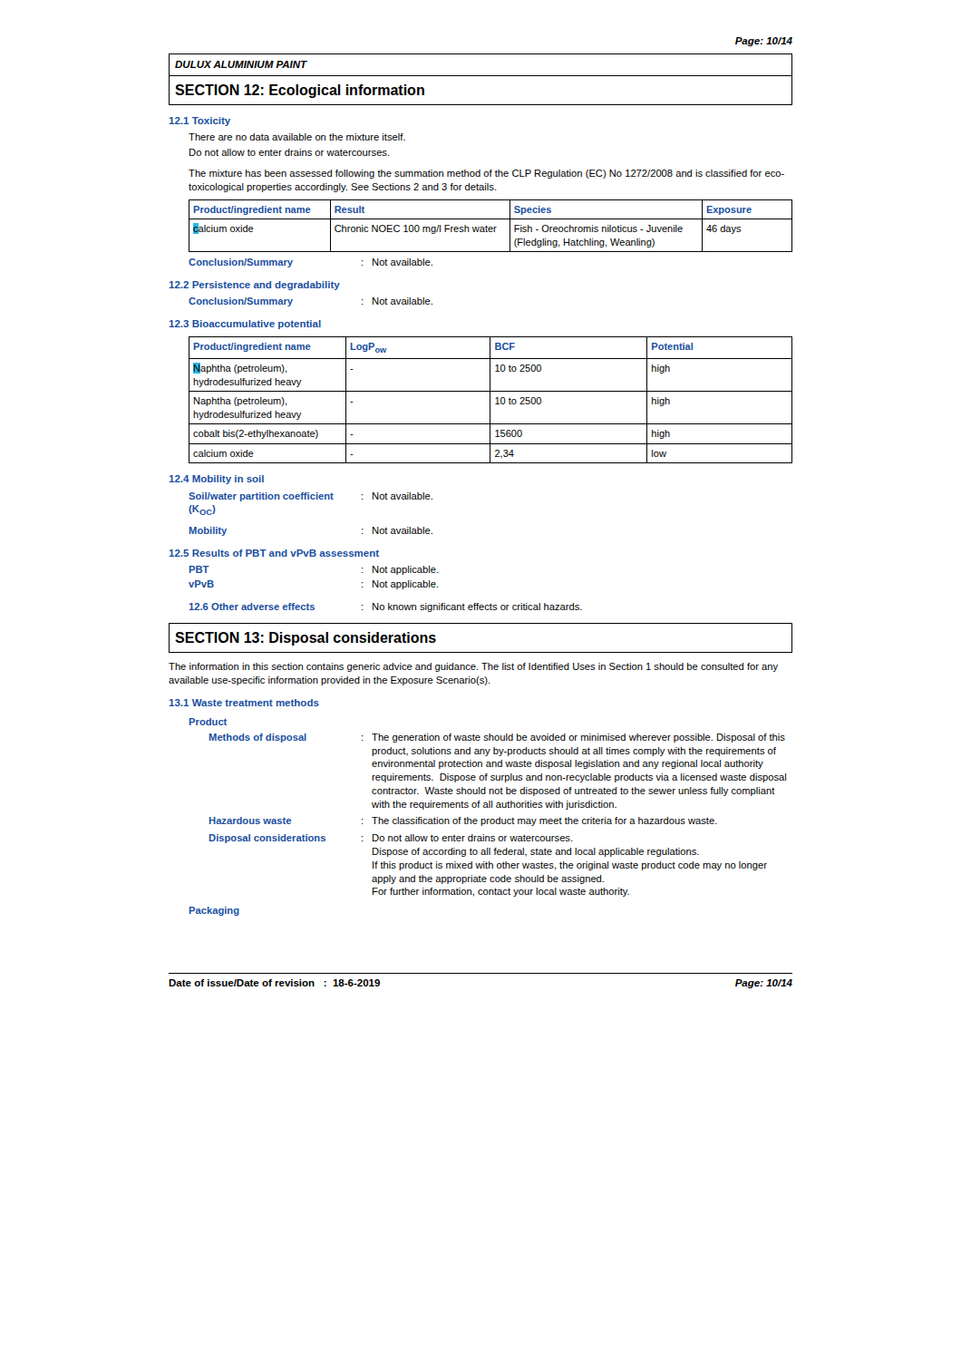Page: 10/14
DULUX ALUMINIUM PAINT
SECTION 12: Ecological information
12.1 Toxicity
There are no data available on the mixture itself.
Do not allow to enter drains or watercourses.
The mixture has been assessed following the summation method of the CLP Regulation (EC) No 1272/2008 and is classified for eco-toxicological properties accordingly. See Sections 2 and 3 for details.
| Product/ingredient name | Result | Species | Exposure |
| --- | --- | --- | --- |
| c alcium oxide | Chronic NOEC 100 mg/l Fresh water | Fish - Oreochromis niloticus - Juvenile (Fledgling, Hatchling, Weanling) | 46 days |
Conclusion/Summary
:
Not available.
12.2 Persistence and degradability
Conclusion/Summary
:
Not available.
12.3 Bioaccumulative potential
| Product/ingredient name | LogP ow | BCF | Potential |
| --- | --- | --- | --- |
| N aphtha (petroleum), hydrodesulfurized heavy | - | 10 to 2500 | high |
| Naphtha (petroleum), hydrodesulfurized heavy | - | 10 to 2500 | high |
| cobalt bis(2-ethylhexanoate) | - | 15600 | high |
| calcium oxide | - | 2,34 | low |
12.4 Mobility in soil
Soil/water partition coefficient (KOC)
:
Not available.
Mobility
:
Not available.
12.5 Results of PBT and vPvB assessment
PBT
:
Not applicable.
vPvB
:
Not applicable.
12.6 Other adverse effects
:
No known significant effects or critical hazards.
SECTION 13: Disposal considerations
The information in this section contains generic advice and guidance. The list of Identified Uses in Section 1 should be consulted for any available use-specific information provided in the Exposure Scenario(s).
13.1 Waste treatment methods
Product
Methods of disposal
:
The generation of waste should be avoided or minimised wherever possible. Disposal of this product, solutions and any by-products should at all times comply with the requirements of environmental protection and waste disposal legislation and any regional local authority requirements. Dispose of surplus and non-recyclable products via a licensed waste disposal contractor. Waste should not be disposed of untreated to the sewer unless fully compliant with the requirements of all authorities with jurisdiction.
Hazardous waste
:
The classification of the product may meet the criteria for a hazardous waste.
Disposal considerations
:
Do not allow to enter drains or watercourses.
Dispose of according to all federal, state and local applicable regulations.
If this product is mixed with other wastes, the original waste product code may no longer apply and the appropriate code should be assigned.
For further information, contact your local waste authority.
Packaging
Date of issue/Date of revision : 18-6-2019
Page: 10/14